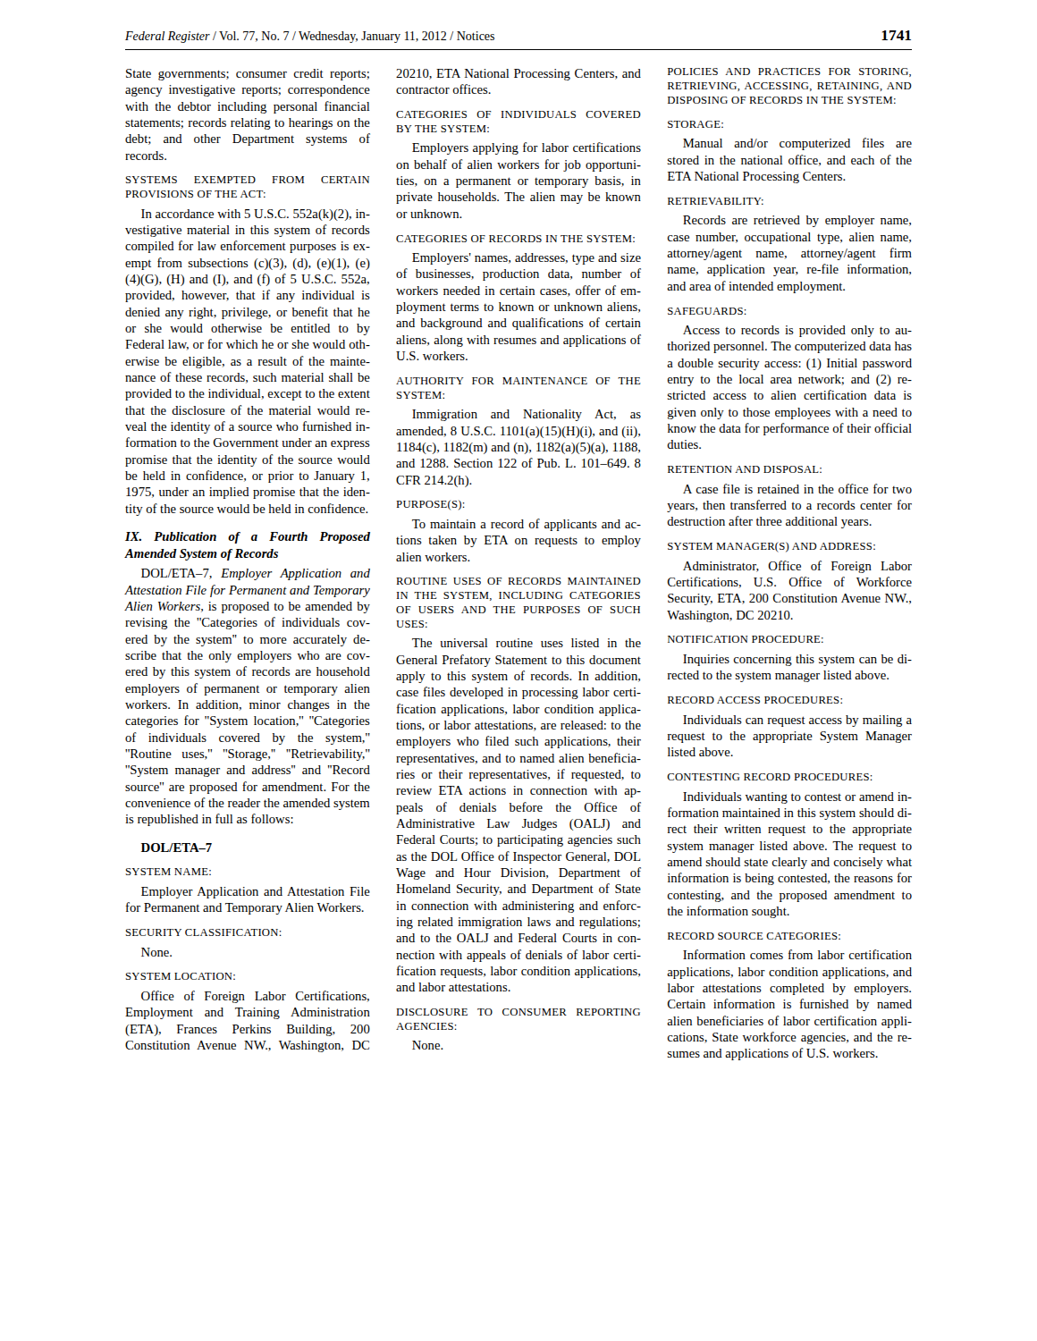Federal Register / Vol. 77, No. 7 / Wednesday, January 11, 2012 / Notices
1741
State governments; consumer credit reports; agency investigative reports; correspondence with the debtor including personal financial statements; records relating to hearings on the debt; and other Department systems of records.
Systems Exempted From Certain Provisions of the Act:
In accordance with 5 U.S.C. 552a(k)(2), investigative material in this system of records compiled for law enforcement purposes is exempt from subsections (c)(3), (d), (e)(1), (e)(4)(G), (H) and (I), and (f) of 5 U.S.C. 552a, provided, however, that if any individual is denied any right, privilege, or benefit that he or she would otherwise be entitled to by Federal law, or for which he or she would otherwise be eligible, as a result of the maintenance of these records, such material shall be provided to the individual, except to the extent that the disclosure of the material would reveal the identity of a source who furnished information to the Government under an express promise that the identity of the source would be held in confidence, or prior to January 1, 1975, under an implied promise that the identity of the source would be held in confidence.
IX. Publication of a Fourth Proposed Amended System of Records
DOL/ETA–7, Employer Application and Attestation File for Permanent and Temporary Alien Workers, is proposed to be amended by revising the ''Categories of individuals covered by the system'' to more accurately describe that the only employers who are covered by this system of records are household employers of permanent or temporary alien workers. In addition, minor changes in the categories for ''System location,'' ''Categories of individuals covered by the system,'' ''Routine uses,'' ''Storage,'' ''Retrievability,'' ''System manager and address'' and ''Record source'' are proposed for amendment. For the convenience of the reader the amended system is republished in full as follows:
DOL/ETA–7
System Name:
Employer Application and Attestation File for Permanent and Temporary Alien Workers.
Security Classification:
None.
System Location:
Office of Foreign Labor Certifications, Employment and Training Administration (ETA), Frances Perkins Building, 200 Constitution Avenue NW., Washington, DC 20210, ETA National Processing Centers, and contractor offices.
Categories of Individuals Covered by the System:
Employers applying for labor certifications on behalf of alien workers for job opportunities, on a permanent or temporary basis, in private households. The alien may be known or unknown.
Categories of Records in the System:
Employers' names, addresses, type and size of businesses, production data, number of workers needed in certain cases, offer of employment terms to known or unknown aliens, and background and qualifications of certain aliens, along with resumes and applications of U.S. workers.
Authority for Maintenance of the System:
Immigration and Nationality Act, as amended, 8 U.S.C. 1101(a)(15)(H)(i), and (ii), 1184(c), 1182(m) and (n), 1182(a)(5)(a), 1188, and 1288. Section 122 of Pub. L. 101–649. 8 CFR 214.2(h).
Purpose(s):
To maintain a record of applicants and actions taken by ETA on requests to employ alien workers.
Routine Uses of Records Maintained in the System, Including Categories of Users and the Purposes of Such Uses:
The universal routine uses listed in the General Prefatory Statement to this document apply to this system of records. In addition, case files developed in processing labor certification applications, labor condition applications, or labor attestations, are released: to the employers who filed such applications, their representatives, and to named alien beneficiaries or their representatives, if requested, to review ETA actions in connection with appeals of denials before the Office of Administrative Law Judges (OALJ) and Federal Courts; to participating agencies such as the DOL Office of Inspector General, DOL Wage and Hour Division, Department of Homeland Security, and Department of State in connection with administering and enforcing related immigration laws and regulations; and to the OALJ and Federal Courts in connection with appeals of denials of labor certification requests, labor condition applications, and labor attestations.
Disclosure to Consumer Reporting Agencies:
None.
Policies and Practices for Storing, Retrieving, Accessing, Retaining, and Disposing of Records in the System:
Storage:
Manual and/or computerized files are stored in the national office, and each of the ETA National Processing Centers.
Retrievability:
Records are retrieved by employer name, case number, occupational type, alien name, attorney/agent name, attorney/agent firm name, application year, re-file information, and area of intended employment.
Safeguards:
Access to records is provided only to authorized personnel. The computerized data has a double security access: (1) Initial password entry to the local area network; and (2) restricted access to alien certification data is given only to those employees with a need to know the data for performance of their official duties.
Retention and Disposal:
A case file is retained in the office for two years, then transferred to a records center for destruction after three additional years.
System Manager(s) and Address:
Administrator, Office of Foreign Labor Certifications, U.S. Office of Workforce Security, ETA, 200 Constitution Avenue NW., Washington, DC 20210.
Notification Procedure:
Inquiries concerning this system can be directed to the system manager listed above.
Record Access Procedures:
Individuals can request access by mailing a request to the appropriate System Manager listed above.
Contesting Record Procedures:
Individuals wanting to contest or amend information maintained in this system should direct their written request to the appropriate system manager listed above. The request to amend should state clearly and concisely what information is being contested, the reasons for contesting, and the proposed amendment to the information sought.
Record Source Categories:
Information comes from labor certification applications, labor condition applications, and labor attestations completed by employers. Certain information is furnished by named alien beneficiaries of labor certification applications, State workforce agencies, and the resumes and applications of U.S. workers.